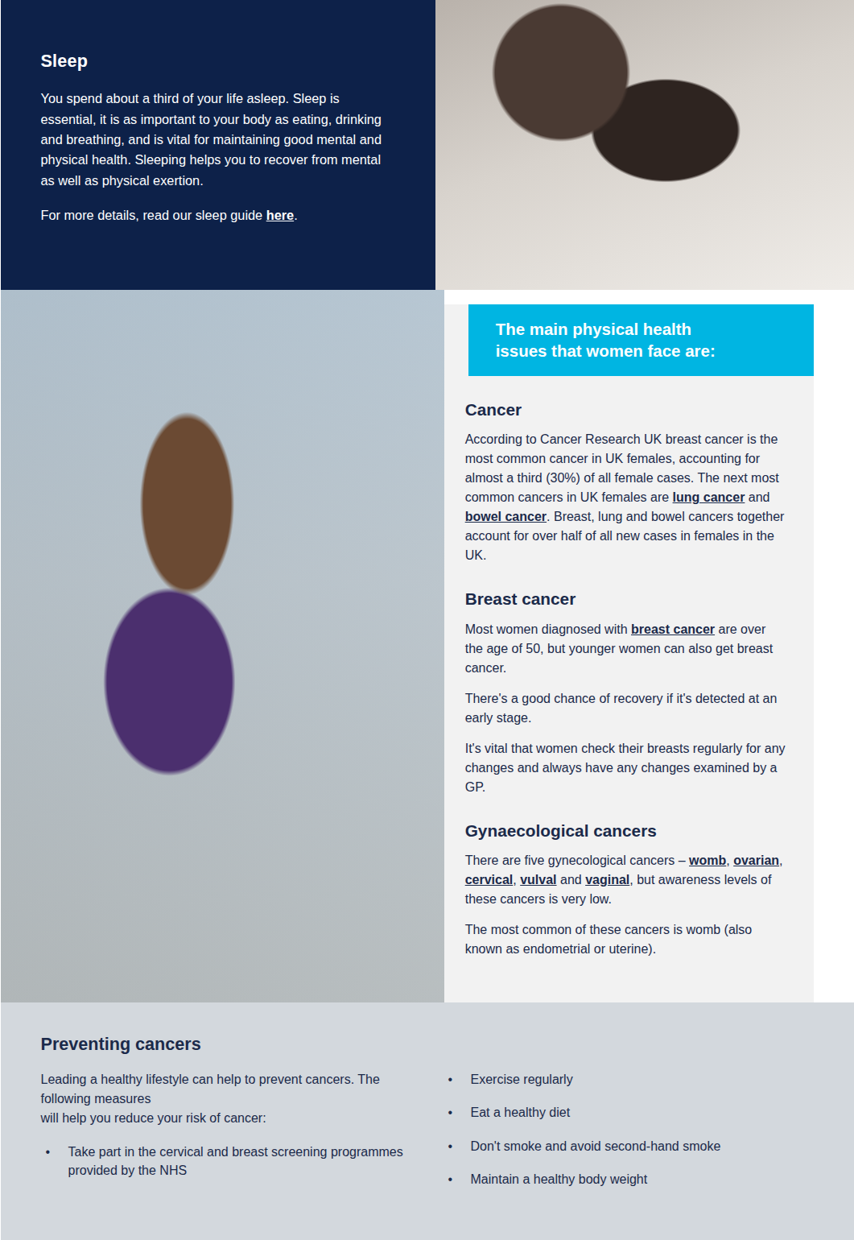Sleep
You spend about a third of your life asleep. Sleep is essential, it is as important to your body as eating, drinking and breathing, and is vital for maintaining good mental and physical health. Sleeping helps you to recover from mental as well as physical exertion.
For more details, read our sleep guide here.
The main physical health
issues that women face are:
Cancer
According to Cancer Research UK breast cancer is the most common cancer in UK females, accounting for almost a third (30%) of all female cases. The next most common cancers in UK females are lung cancer and bowel cancer. Breast, lung and bowel cancers together account for over half of all new cases in females in the UK.
Breast cancer
Most women diagnosed with breast cancer are over the age of 50, but younger women can also get breast cancer.
There's a good chance of recovery if it's detected at an early stage.
It's vital that women check their breasts regularly for any changes and always have any changes examined by a GP.
Gynaecological cancers
There are five gynecological cancers – womb, ovarian, cervical, vulval and vaginal, but awareness levels of these cancers is very low.
The most common of these cancers is womb (also known as endometrial or uterine).
Preventing cancers
Leading a healthy lifestyle can help to prevent cancers. The following measures
will help you reduce your risk of cancer:
Take part in the cervical and breast screening programmes provided by the NHS
Exercise regularly
Eat a healthy diet
Don't smoke and avoid second-hand smoke
Maintain a healthy body weight